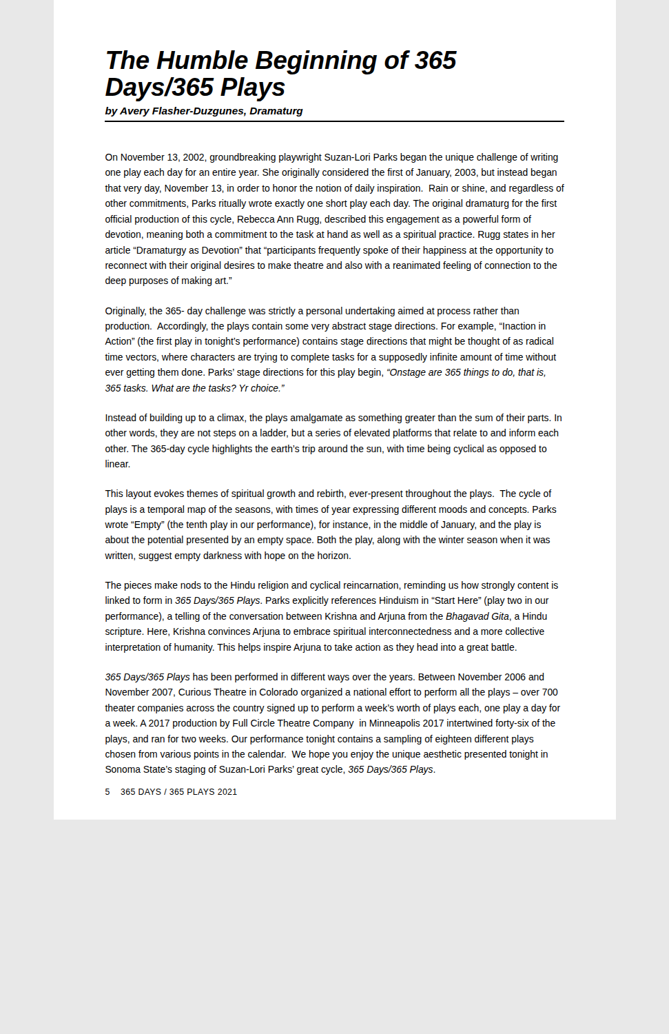The Humble Beginning of 365 Days/365 Plays
by Avery Flasher-Duzgunes, Dramaturg
On November 13, 2002, groundbreaking playwright Suzan-Lori Parks began the unique challenge of writing one play each day for an entire year. She originally considered the first of January, 2003, but instead began that very day, November 13, in order to honor the notion of daily inspiration. Rain or shine, and regardless of other commitments, Parks ritually wrote exactly one short play each day. The original dramaturg for the first official production of this cycle, Rebecca Ann Rugg, described this engagement as a powerful form of devotion, meaning both a commitment to the task at hand as well as a spiritual practice. Rugg states in her article “Dramaturgy as Devotion” that “participants frequently spoke of their happiness at the opportunity to reconnect with their original desires to make theatre and also with a reanimated feeling of connection to the deep purposes of making art.”
Originally, the 365- day challenge was strictly a personal undertaking aimed at process rather than production. Accordingly, the plays contain some very abstract stage directions. For example, “Inaction in Action” (the first play in tonight’s performance) contains stage directions that might be thought of as radical time vectors, where characters are trying to complete tasks for a supposedly infinite amount of time without ever getting them done. Parks’ stage directions for this play begin, “Onstage are 365 things to do, that is, 365 tasks. What are the tasks? Yr choice.”
Instead of building up to a climax, the plays amalgamate as something greater than the sum of their parts. In other words, they are not steps on a ladder, but a series of elevated platforms that relate to and inform each other. The 365-day cycle highlights the earth’s trip around the sun, with time being cyclical as opposed to linear.
This layout evokes themes of spiritual growth and rebirth, ever-present throughout the plays. The cycle of plays is a temporal map of the seasons, with times of year expressing different moods and concepts. Parks wrote “Empty” (the tenth play in our performance), for instance, in the middle of January, and the play is about the potential presented by an empty space. Both the play, along with the winter season when it was written, suggest empty darkness with hope on the horizon.
The pieces make nods to the Hindu religion and cyclical reincarnation, reminding us how strongly content is linked to form in 365 Days/365 Plays. Parks explicitly references Hinduism in “Start Here” (play two in our performance), a telling of the conversation between Krishna and Arjuna from the Bhagavad Gita, a Hindu scripture. Here, Krishna convinces Arjuna to embrace spiritual interconnectedness and a more collective interpretation of humanity. This helps inspire Arjuna to take action as they head into a great battle.
365 Days/365 Plays has been performed in different ways over the years. Between November 2006 and November 2007, Curious Theatre in Colorado organized a national effort to perform all the plays – over 700 theater companies across the country signed up to perform a week’s worth of plays each, one play a day for a week. A 2017 production by Full Circle Theatre Company in Minneapolis 2017 intertwined forty-six of the plays, and ran for two weeks. Our performance tonight contains a sampling of eighteen different plays chosen from various points in the calendar. We hope you enjoy the unique aesthetic presented tonight in Sonoma State’s staging of Suzan-Lori Parks’ great cycle, 365 Days/365 Plays.
5365 DAYS / 365 PLAYS 2021